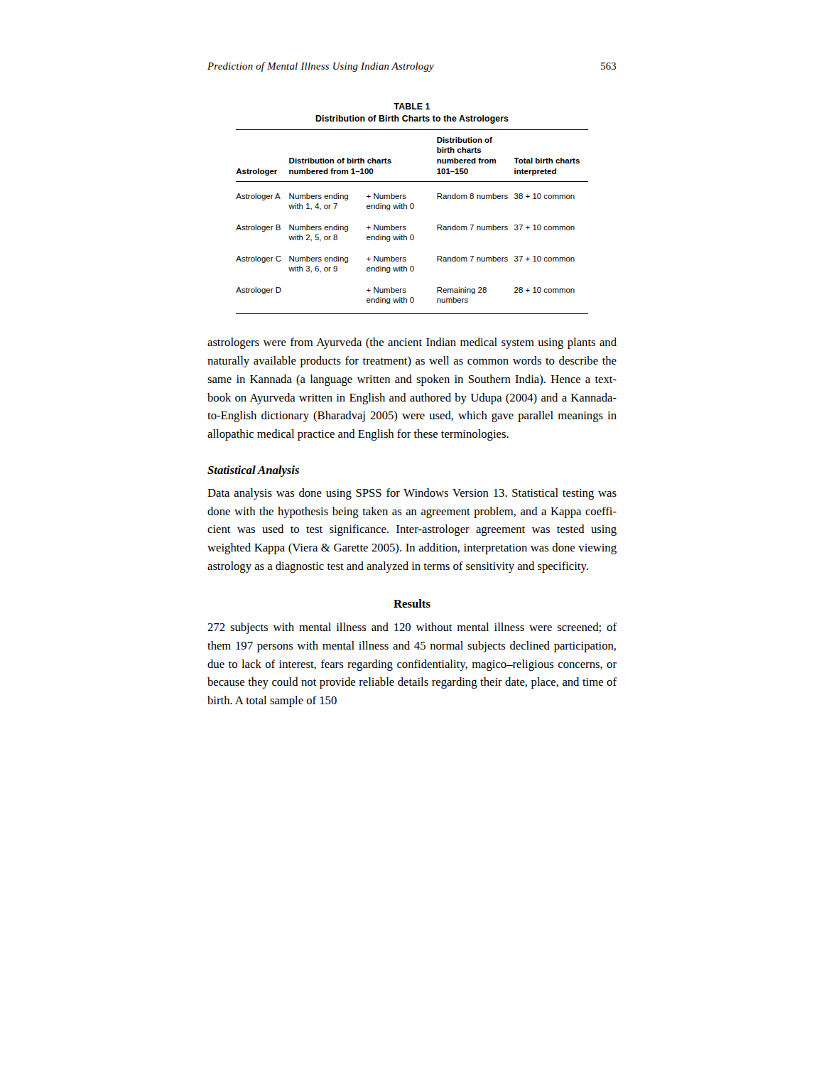Prediction of Mental Illness Using Indian Astrology 563
TABLE 1 Distribution of Birth Charts to the Astrologers
| Astrologer | Distribution of birth charts numbered from 1–100 | Distribution of birth charts numbered from 101–150 | Total birth charts interpreted |
| --- | --- | --- | --- |
| Astrologer A | Numbers ending with 1, 4, or 7 | + Numbers ending with 0 | Random 8 numbers | 38 + 10 common |
| Astrologer B | Numbers ending with 2, 5, or 8 | + Numbers ending with 0 | Random 7 numbers | 37 + 10 common |
| Astrologer C | Numbers ending with 3, 6, or 9 | + Numbers ending with 0 | Random 7 numbers | 37 + 10 common |
| Astrologer D | | + Numbers ending with 0 | Remaining 28 numbers | 28 + 10 common |
astrologers were from Ayurveda (the ancient Indian medical system using plants and naturally available products for treatment) as well as common words to describe the same in Kannada (a language written and spoken in Southern India). Hence a textbook on Ayurveda written in English and authored by Udupa (2004) and a Kannada-to-English dictionary (Bharadvaj 2005) were used, which gave parallel meanings in allopathic medical practice and English for these terminologies.
Statistical Analysis
Data analysis was done using SPSS for Windows Version 13. Statistical testing was done with the hypothesis being taken as an agreement problem, and a Kappa coefficient was used to test significance. Inter-astrologer agreement was tested using weighted Kappa (Viera & Garette 2005). In addition, interpretation was done viewing astrology as a diagnostic test and analyzed in terms of sensitivity and specificity.
Results
272 subjects with mental illness and 120 without mental illness were screened; of them 197 persons with mental illness and 45 normal subjects declined participation, due to lack of interest, fears regarding confidentiality, magico–religious concerns, or because they could not provide reliable details regarding their date, place, and time of birth. A total sample of 150